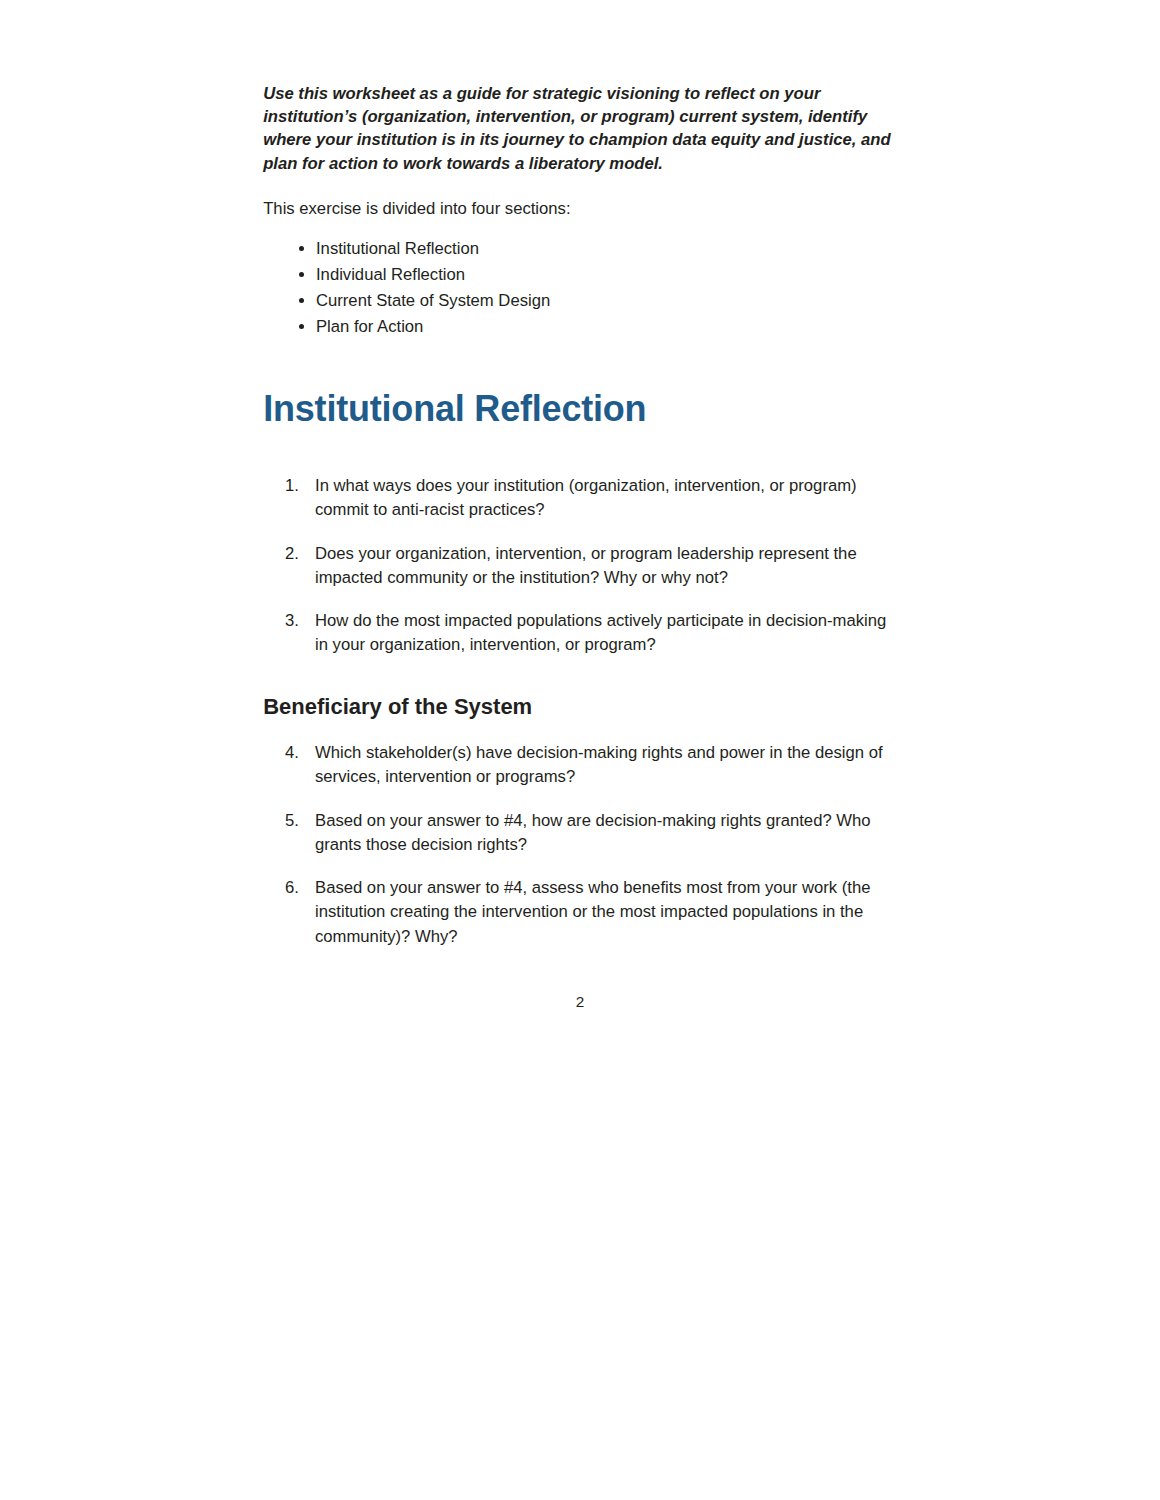Use this worksheet as a guide for strategic visioning to reflect on your institution’s (organization, intervention, or program) current system, identify where your institution is in its journey to champion data equity and justice, and plan for action to work towards a liberatory model.
This exercise is divided into four sections:
Institutional Reflection
Individual Reflection
Current State of System Design
Plan for Action
Institutional Reflection
In what ways does your institution (organization, intervention, or program) commit to anti-racist practices?
Does your organization, intervention, or program leadership represent the impacted community or the institution? Why or why not?
How do the most impacted populations actively participate in decision-making in your organization, intervention, or program?
Beneficiary of the System
Which stakeholder(s) have decision-making rights and power in the design of services, intervention or programs?
Based on your answer to #4, how are decision-making rights granted? Who grants those decision rights?
Based on your answer to #4, assess who benefits most from your work (the institution creating the intervention or the most impacted populations in the community)? Why?
2